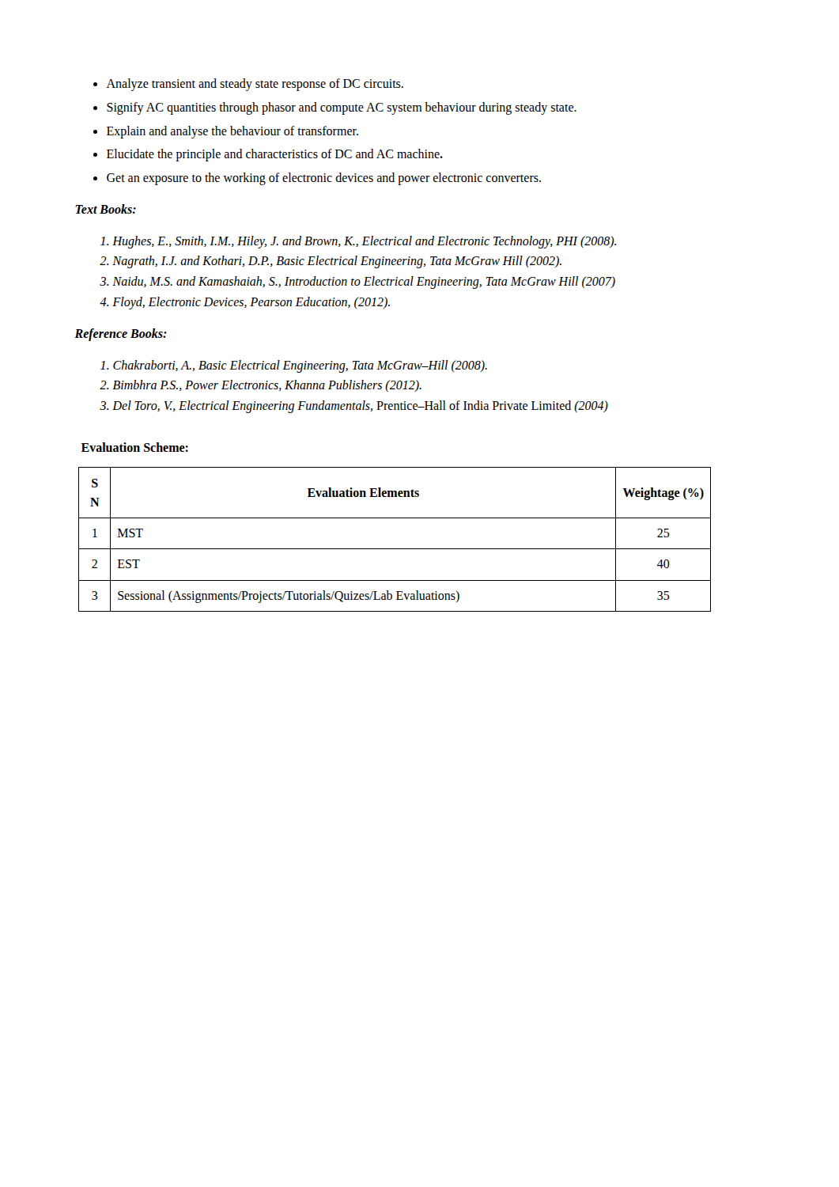Analyze transient and steady state response of DC circuits.
Signify AC quantities through phasor and compute AC system behaviour during steady state.
Explain and analyse the behaviour of transformer.
Elucidate the principle and characteristics of DC and AC machine.
Get an exposure to the working of electronic devices and power electronic converters.
Text Books:
Hughes, E., Smith, I.M., Hiley, J. and Brown, K., Electrical and Electronic Technology, PHI (2008).
Nagrath, I.J. and Kothari, D.P., Basic Electrical Engineering, Tata McGraw Hill (2002).
Naidu, M.S. and Kamashaiah, S., Introduction to Electrical Engineering, Tata McGraw Hill (2007)
Floyd, Electronic Devices, Pearson Education, (2012).
Reference Books:
Chakraborti, A., Basic Electrical Engineering, Tata McGraw–Hill (2008).
Bimbhra P.S., Power Electronics, Khanna Publishers (2012).
Del Toro, V., Electrical Engineering Fundamentals, Prentice–Hall of India Private Limited (2004)
Evaluation Scheme:
| S N | Evaluation Elements | Weightage (%) |
| --- | --- | --- |
| 1 | MST | 25 |
| 2 | EST | 40 |
| 3 | Sessional (Assignments/Projects/Tutorials/Quizes/Lab Evaluations) | 35 |